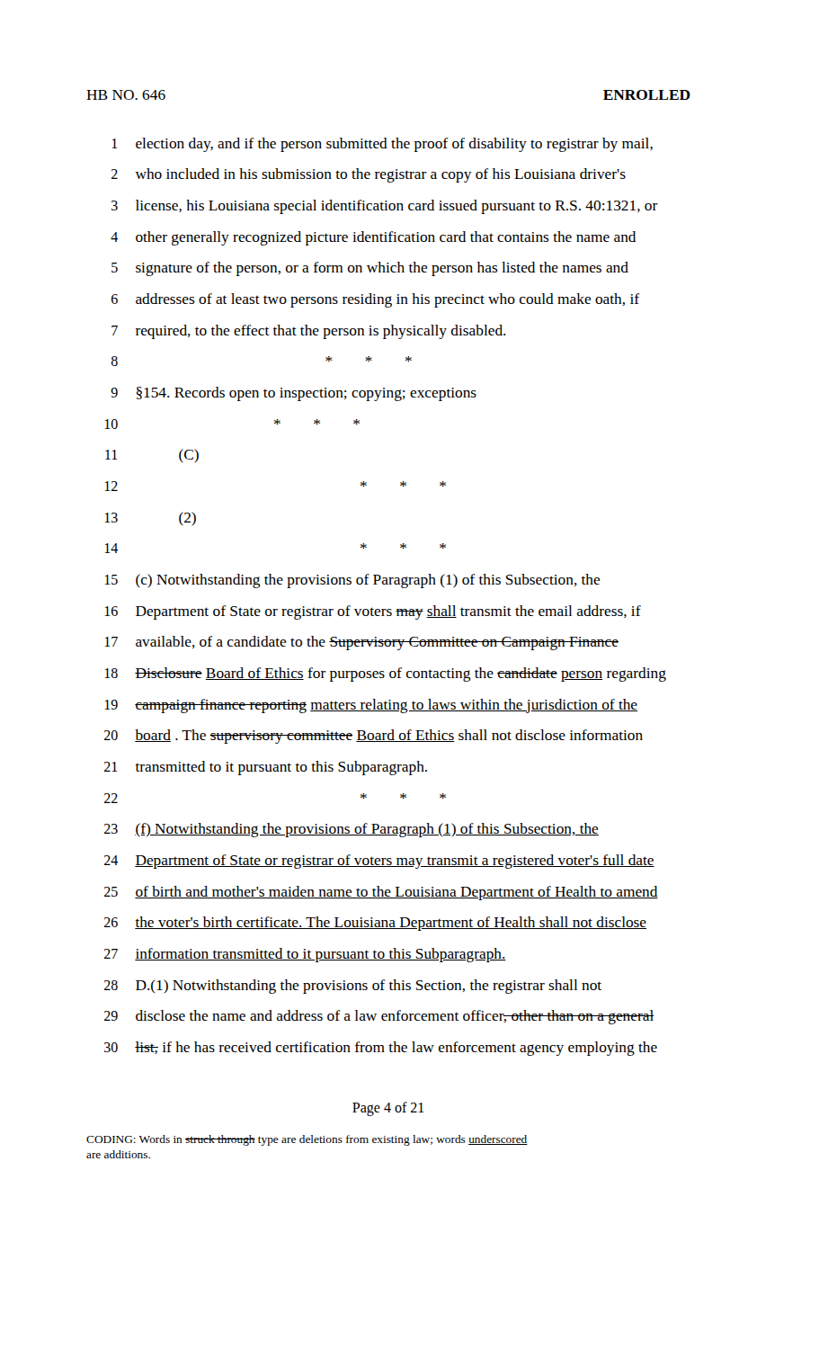HB NO. 646 ENROLLED
1 election day, and if the person submitted the proof of disability to registrar by mail,
2 who included in his submission to the registrar a copy of his Louisiana driver's
3 license, his Louisiana special identification card issued pursuant to R.S. 40:1321, or
4 other generally recognized picture identification card that contains the name and
5 signature of the person, or a form on which the person has listed the names and
6 addresses of at least two persons residing in his precinct who could make oath, if
7 required, to the effect that the person is physically disabled.
8* * *
9§154. Records open to inspection; copying; exceptions
10* * *
11(C)
12* * *
13(2)
14* * *
15(c) Notwithstanding the provisions of Paragraph (1) of this Subsection, the
16 Department of State or registrar of voters may shall transmit the email address, if
17 available, of a candidate to the Supervisory Committee on Campaign Finance
18 Disclosure Board of Ethics for purposes of contacting the candidate person regarding
19 campaign finance reporting matters relating to laws within the jurisdiction of the
20 board . The supervisory committee Board of Ethics shall not disclose information
21 transmitted to it pursuant to this Subparagraph.
22* * *
23(f) Notwithstanding the provisions of Paragraph (1) of this Subsection, the
24 Department of State or registrar of voters may transmit a registered voter's full date
25 of birth and mother's maiden name to the Louisiana Department of Health to amend
26 the voter's birth certificate. The Louisiana Department of Health shall not disclose
27 information transmitted to it pursuant to this Subparagraph.
28 D.(1) Notwithstanding the provisions of this Section, the registrar shall not
29 disclose the name and address of a law enforcement officer, other than on a general
30 list, if he has received certification from the law enforcement agency employing the
Page 4 of 21
CODING: Words in struck through type are deletions from existing law; words underscored
are additions.